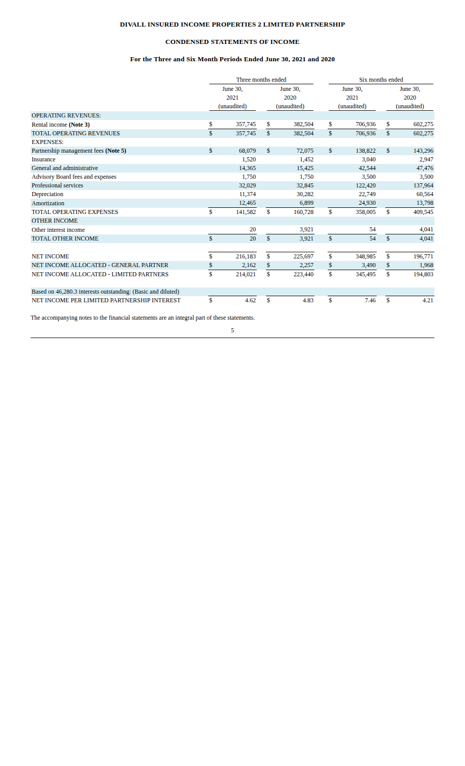DIVALL INSURED INCOME PROPERTIES 2 LIMITED PARTNERSHIP
CONDENSED STATEMENTS OF INCOME
For the Three and Six Month Periods Ended June 30, 2021 and 2020
| | Three months ended | | Six months ended |
| | June 30, | | June 30, | | June 30, | | June 30, |
| | 2021 | | 2020 | | 2021 | | 2020 |
| | (unaudited) | | (unaudited) | | (unaudited) | | (unaudited) |
| OPERATING REVENUES: | | | | | | | | | | | |
| Rental income (Note 3) | $ | 357,745 | | $ | 382,504 | | $ | 706,936 | | $ | 602,275 |
| TOTAL OPERATING REVENUES | $ | 357,745 | | $ | 382,504 | | $ | 706,936 | | $ | 602,275 |
| EXPENSES: | | | | | | | | | | | |
| Partnership management fees (Note 5) | $ | 68,079 | | $ | 72,075 | | $ | 138,822 | | $ | 143,296 |
| Insurance | | 1,520 | | | 1,452 | | | 3,040 | | | 2,947 |
| General and administrative | | 14,365 | | | 15,425 | | | 42,544 | | | 47,476 |
| Advisory Board fees and expenses | | 1,750 | | | 1,750 | | | 3,500 | | | 3,500 |
| Professional services | | 32,029 | | | 32,845 | | | 122,420 | | | 137,964 |
| Depreciation | | 11,374 | | | 30,282 | | | 22,749 | | | 60,564 |
| Amortization | | 12,465 | | | 6,899 | | | 24,930 | | | 13,798 |
| TOTAL OPERATING EXPENSES | $ | 141,582 | | $ | 160,728 | | $ | 358,005 | | $ | 409,545 |
| OTHER INCOME | | | | | | | | | | | |
| Other interest income | | 20 | | | 3,921 | | | 54 | | | 4,041 |
| TOTAL OTHER INCOME | $ | 20 | | $ | 3,921 | | $ | 54 | | $ | 4,041 |
| NET INCOME | $ | 216,183 | | $ | 225,697 | | $ | 348,985 | | $ | 196,771 |
| NET INCOME ALLOCATED - GENERAL PARTNER | $ | 2,162 | | $ | 2,257 | | $ | 3,490 | | $ | 1,968 |
| NET INCOME ALLOCATED - LIMITED PARTNERS | $ | 214,021 | | $ | 223,440 | | $ | 345,495 | | $ | 194,803 |
| Based on 46,280.3 interests outstanding: (Basic and diluted) | | | | | | | | | | | |
| NET INCOME PER LIMITED PARTNERSHIP INTEREST | $ | 4.62 | | $ | 4.83 | | $ | 7.46 | | $ | 4.21 |
The accompanying notes to the financial statements are an integral part of these statements.
5